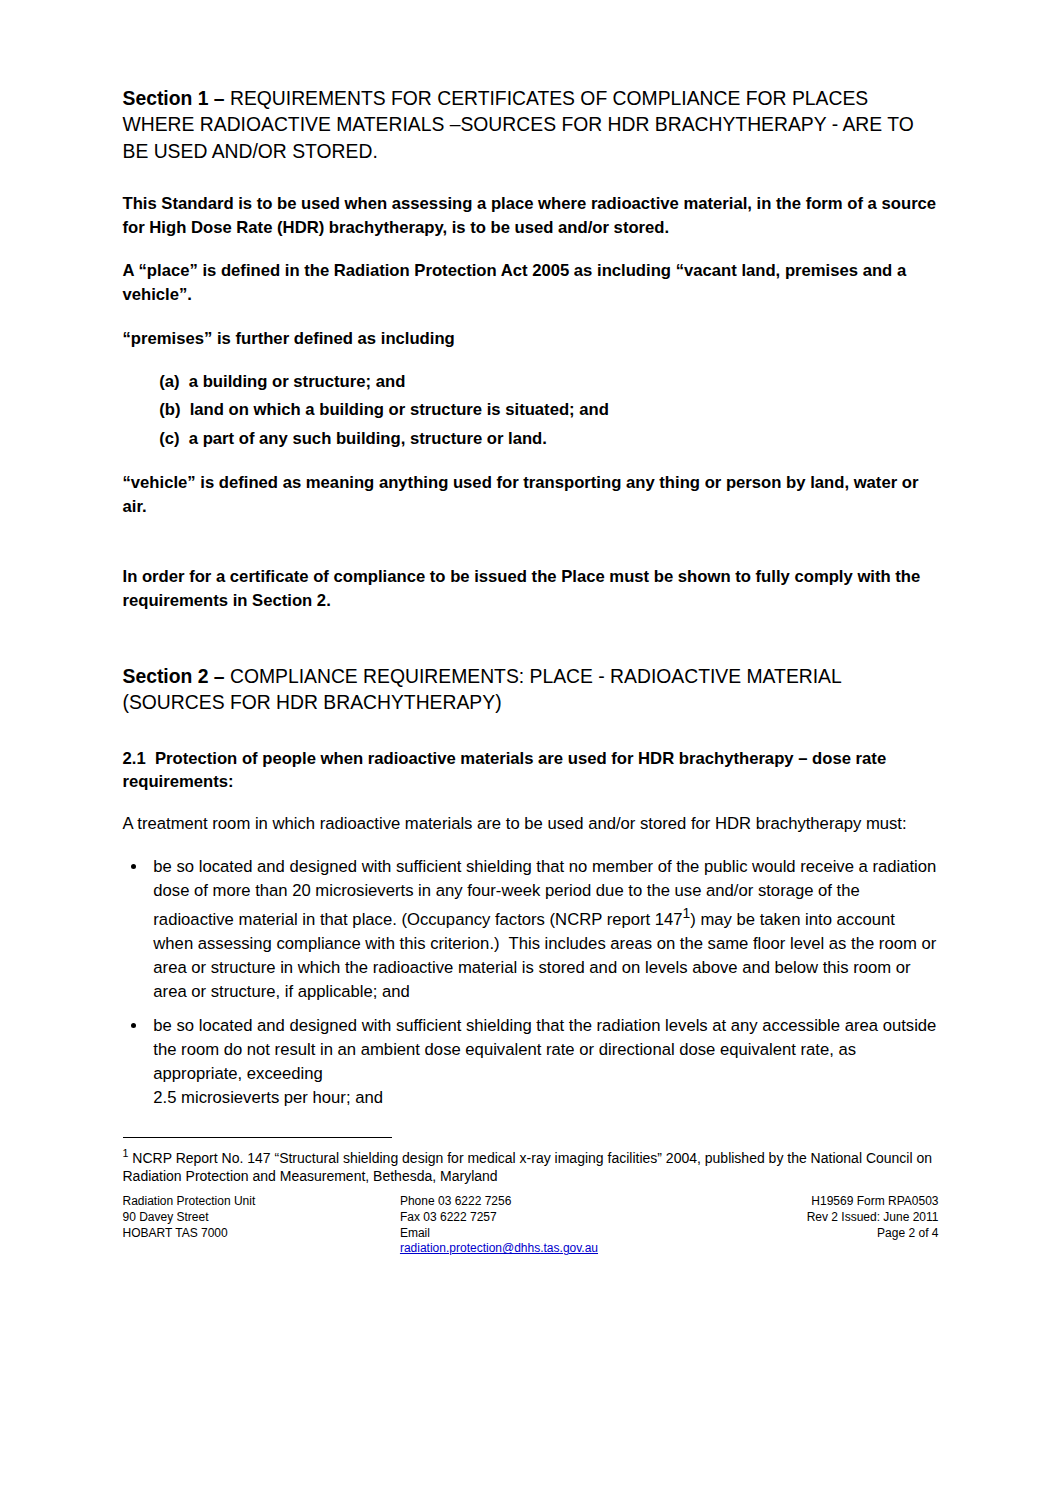Section 1 – REQUIREMENTS FOR CERTIFICATES OF COMPLIANCE FOR PLACES WHERE RADIOACTIVE MATERIALS –SOURCES FOR HDR BRACHYTHERAPY - ARE TO BE USED AND/OR STORED.
This Standard is to be used when assessing a place where radioactive material, in the form of a source for High Dose Rate (HDR) brachytherapy, is to be used and/or stored.
A “place” is defined in the Radiation Protection Act 2005 as including “vacant land, premises and a vehicle”.
“premises” is further defined as including
(a) a building or structure; and
(b) land on which a building or structure is situated; and
(c) a part of any such building, structure or land.
“vehicle” is defined as meaning anything used for transporting any thing or person by land, water or air.
In order for a certificate of compliance to be issued the Place must be shown to fully comply with the requirements in Section 2.
Section 2 – COMPLIANCE REQUIREMENTS: PLACE - RADIOACTIVE MATERIAL (SOURCES FOR HDR BRACHYTHERAPY)
2.1 Protection of people when radioactive materials are used for HDR brachytherapy – dose rate requirements:
A treatment room in which radioactive materials are to be used and/or stored for HDR brachytherapy must:
be so located and designed with sufficient shielding that no member of the public would receive a radiation dose of more than 20 microsieverts in any four-week period due to the use and/or storage of the radioactive material in that place. (Occupancy factors (NCRP report 1471) may be taken into account when assessing compliance with this criterion.) This includes areas on the same floor level as the room or area or structure in which the radioactive material is stored and on levels above and below this room or area or structure, if applicable; and
be so located and designed with sufficient shielding that the radiation levels at any accessible area outside the room do not result in an ambient dose equivalent rate or directional dose equivalent rate, as appropriate, exceeding
2.5 microsieverts per hour; and
1 NCRP Report No. 147 “Structural shielding design for medical x-ray imaging facilities” 2004, published by the National Council on Radiation Protection and Measurement, Bethesda, Maryland
| Radiation Protection Unit | Phone 03 6222 7256 | H19569 Form RPA0503 |
| 90 Davey Street | Fax 03 6222 7257 | Rev 2 Issued: June 2011 |
| HOBART TAS 7000 | Email | Page 2 of 4 |
| | radiation.protection@dhhs.tas.gov.au |